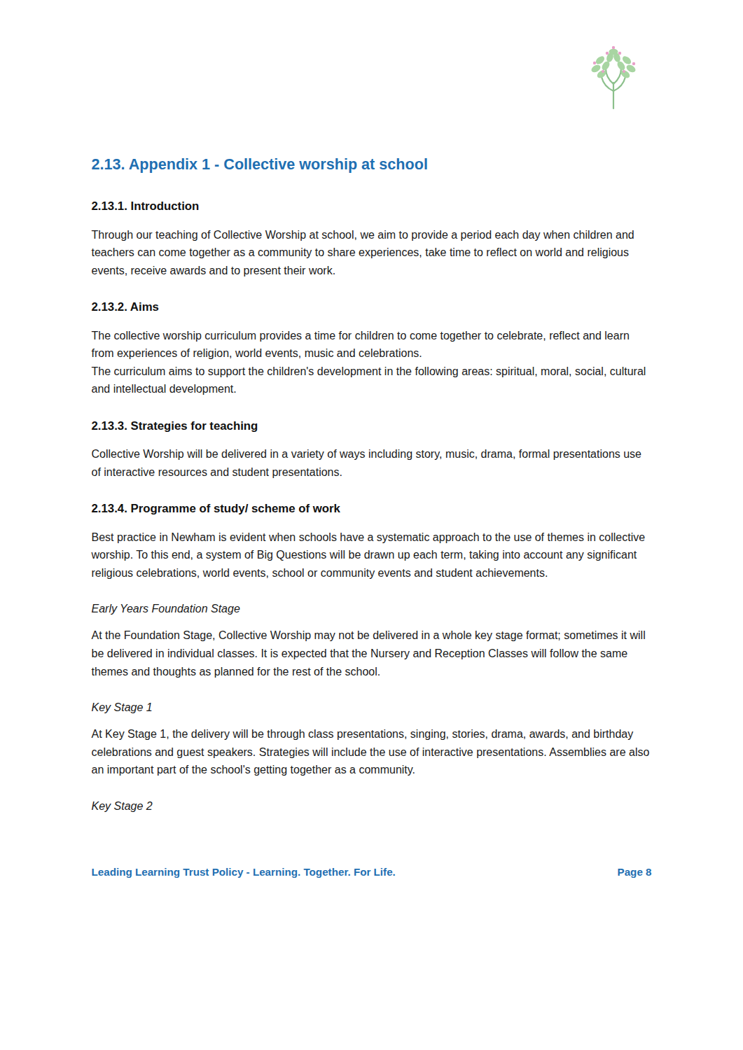2.13. Appendix 1 - Collective worship at school
2.13.1. Introduction
Through our teaching of Collective Worship at school, we aim to provide a period each day when children and teachers can come together as a community to share experiences, take time to reflect on world and religious events, receive awards and to present their work.
2.13.2. Aims
The collective worship curriculum provides a time for children to come together to celebrate, reflect and learn from experiences of religion, world events, music and celebrations.
The curriculum aims to support the children's development in the following areas: spiritual, moral, social, cultural and intellectual development.
2.13.3. Strategies for teaching
Collective Worship will be delivered in a variety of ways including story, music, drama, formal presentations use of interactive resources and student presentations.
2.13.4. Programme of study/ scheme of work
Best practice in Newham is evident when schools have a systematic approach to the use of themes in collective worship. To this end, a system of Big Questions will be drawn up each term, taking into account any significant religious celebrations, world events, school or community events and student achievements.
Early Years Foundation Stage
At the Foundation Stage, Collective Worship may not be delivered in a whole key stage format; sometimes it will be delivered in individual classes. It is expected that the Nursery and Reception Classes will follow the same themes and thoughts as planned for the rest of the school.
Key Stage 1
At Key Stage 1, the delivery will be through class presentations, singing, stories, drama, awards, and birthday celebrations and guest speakers. Strategies will include the use of interactive presentations. Assemblies are also an important part of the school's getting together as a community.
Key Stage 2
Leading Learning Trust Policy - Learning. Together. For Life. Page 8